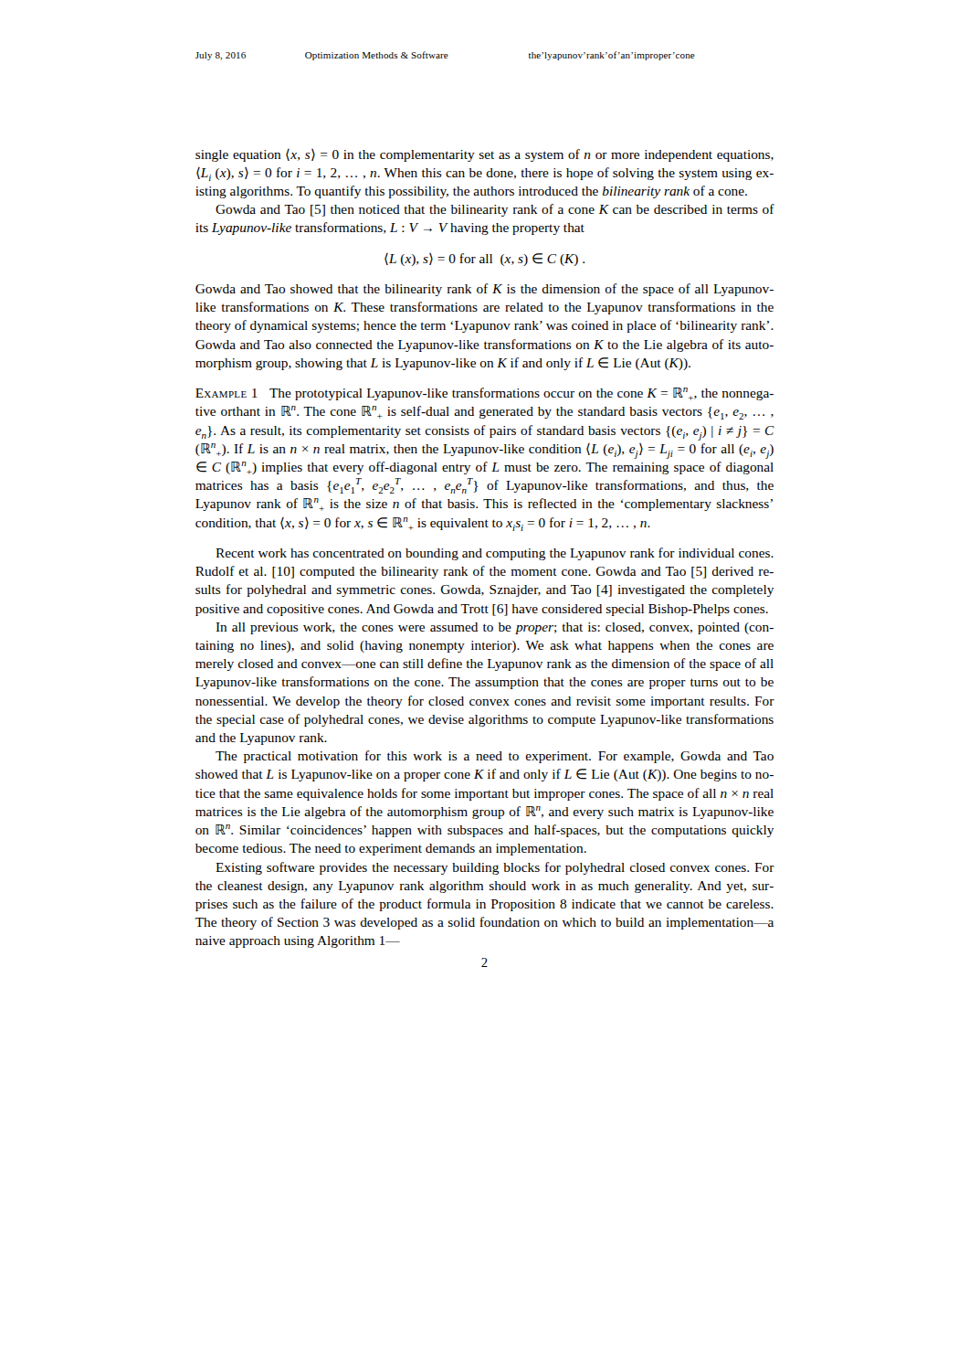July 8, 2016 Optimization Methods & Software the’lyapunov’rank’of’an’improper’cone
single equation ⟨x, s⟩ = 0 in the complementarity set as a system of n or more independent equations, ⟨Li (x), s⟩ = 0 for i = 1, 2, … , n. When this can be done, there is hope of solving the system using existing algorithms. To quantify this possibility, the authors introduced the bilinearity rank of a cone.
Gowda and Tao [5] then noticed that the bilinearity rank of a cone K can be described in terms of its Lyapunov-like transformations, L : V → V having the property that
⟨L (x), s⟩ = 0 for all (x, s) ∈ C (K) .
Gowda and Tao showed that the bilinearity rank of K is the dimension of the space of all Lyapunov-like transformations on K. These transformations are related to the Lyapunov transformations in the theory of dynamical systems; hence the term ‘Lyapunov rank’ was coined in place of ‘bilinearity rank’. Gowda and Tao also connected the Lyapunov-like transformations on K to the Lie algebra of its automorphism group, showing that L is Lyapunov-like on K if and only if L ∈ Lie (Aut (K)).
Example 1 The prototypical Lyapunov-like transformations occur on the cone K = ℝn+, the nonnegative orthant in ℝn. The cone ℝn+ is self-dual and generated by the standard basis vectors {e1, e2, … , en}. As a result, its complementarity set consists of pairs of standard basis vectors {(ei, ej) | i ≠ j} = C (ℝn+). If L is an n × n real matrix, then the Lyapunov-like condition ⟨L (ei), ej⟩ = Lji = 0 for all (ei, ej) ∈ C (ℝn+) implies that every off-diagonal entry of L must be zero. The remaining space of diagonal matrices has a basis {e1e1T, e2e2T, … , en enT} of Lyapunov-like transformations, and thus, the Lyapunov rank of ℝn+ is the size n of that basis. This is reflected in the ‘complementary slackness’ condition, that ⟨x, s⟩ = 0 for x, s ∈ ℝn+ is equivalent to xisi = 0 for i = 1, 2, … , n.
Recent work has concentrated on bounding and computing the Lyapunov rank for individual cones. Rudolf et al. [10] computed the bilinearity rank of the moment cone. Gowda and Tao [5] derived results for polyhedral and symmetric cones. Gowda, Sznajder, and Tao [4] investigated the completely positive and copositive cones. And Gowda and Trott [6] have considered special Bishop-Phelps cones.
In all previous work, the cones were assumed to be proper; that is: closed, convex, pointed (containing no lines), and solid (having nonempty interior). We ask what happens when the cones are merely closed and convex—one can still define the Lyapunov rank as the dimension of the space of all Lyapunov-like transformations on the cone. The assumption that the cones are proper turns out to be nonessential. We develop the theory for closed convex cones and revisit some important results. For the special case of polyhedral cones, we devise algorithms to compute Lyapunov-like transformations and the Lyapunov rank.
The practical motivation for this work is a need to experiment. For example, Gowda and Tao showed that L is Lyapunov-like on a proper cone K if and only if L ∈ Lie (Aut (K)). One begins to notice that the same equivalence holds for some important but improper cones. The space of all n × n real matrices is the Lie algebra of the automorphism group of ℝn, and every such matrix is Lyapunov-like on ℝn. Similar ‘coincidences’ happen with subspaces and half-spaces, but the computations quickly become tedious. The need to experiment demands an implementation.
Existing software provides the necessary building blocks for polyhedral closed convex cones. For the cleanest design, any Lyapunov rank algorithm should work in as much generality. And yet, surprises such as the failure of the product formula in Proposition 8 indicate that we cannot be careless. The theory of Section 3 was developed as a solid foundation on which to build an implementation—a naive approach using Algorithm 1—
2